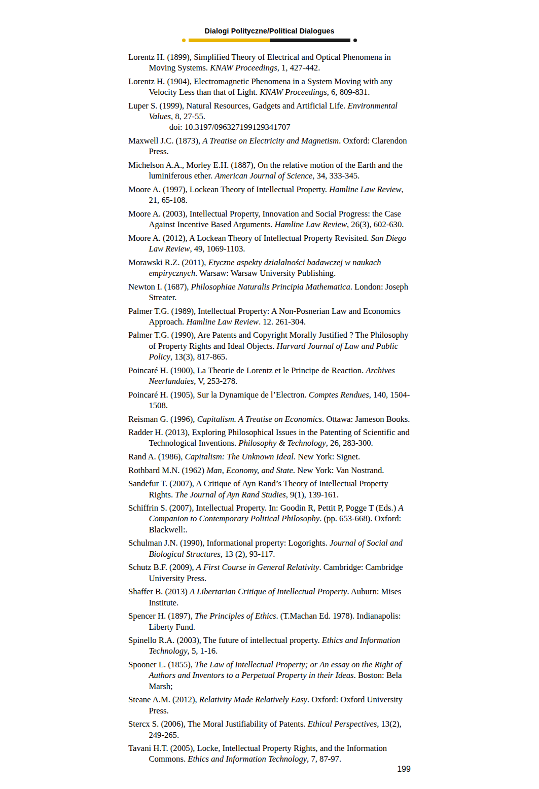Dialogi Polityczne/Political Dialogues
Lorentz H. (1899), Simplified Theory of Electrical and Optical Phenomena in Moving Systems. KNAW Proceedings, 1, 427-442.
Lorentz H. (1904), Electromagnetic Phenomena in a System Moving with any Velocity Less than that of Light. KNAW Proceedings, 6, 809-831.
Luper S. (1999), Natural Resources, Gadgets and Artificial Life. Environmental Values, 8, 27-55. doi: 10.3197/096327199129341707
Maxwell J.C. (1873), A Treatise on Electricity and Magnetism. Oxford: Clarendon Press.
Michelson A.A., Morley E.H. (1887), On the relative motion of the Earth and the luminiferous ether. American Journal of Science, 34, 333-345.
Moore A. (1997), Lockean Theory of Intellectual Property. Hamline Law Review, 21, 65-108.
Moore A. (2003), Intellectual Property, Innovation and Social Progress: the Case Against Incentive Based Arguments. Hamline Law Review, 26(3), 602-630.
Moore A. (2012), A Lockean Theory of Intellectual Property Revisited. San Diego Law Review, 49, 1069-1103.
Morawski R.Z. (2011), Etyczne aspekty działalności badawczej w naukach empirycznych. Warsaw: Warsaw University Publishing.
Newton I. (1687), Philosophiae Naturalis Principia Mathematica. London: Joseph Streater.
Palmer T.G. (1989), Intellectual Property: A Non-Posnerian Law and Economics Approach. Hamline Law Review. 12. 261-304.
Palmer T.G. (1990), Are Patents and Copyright Morally Justified ? The Philosophy of Property Rights and Ideal Objects. Harvard Journal of Law and Public Policy, 13(3), 817-865.
Poincaré H. (1900), La Theorie de Lorentz et le Principe de Reaction. Archives Neerlandaies, V, 253-278.
Poincaré H. (1905), Sur la Dynamique de l’Electron. Comptes Rendues, 140, 1504-1508.
Reisman G. (1996), Capitalism. A Treatise on Economics. Ottawa: Jameson Books.
Radder H. (2013), Exploring Philosophical Issues in the Patenting of Scientific and Technological Inventions. Philosophy & Technology, 26, 283-300.
Rand A. (1986), Capitalism: The Unknown Ideal. New York: Signet.
Rothbard M.N. (1962) Man, Economy, and State. New York: Van Nostrand.
Sandefur T. (2007), A Critique of Ayn Rand’s Theory of Intellectual Property Rights. The Journal of Ayn Rand Studies, 9(1), 139-161.
Schiffrin S. (2007), Intellectual Property. In: Goodin R, Pettit P, Pogge T (Eds.) A Companion to Contemporary Political Philosophy. (pp. 653-668). Oxford: Blackwell:.
Schulman J.N. (1990), Informational property: Logorights. Journal of Social and Biological Structures, 13 (2), 93-117.
Schutz B.F. (2009), A First Course in General Relativity. Cambridge: Cambridge University Press.
Shaffer B. (2013) A Libertarian Critique of Intellectual Property. Auburn: Mises Institute.
Spencer H. (1897), The Principles of Ethics. (T.Machan Ed. 1978). Indianapolis: Liberty Fund.
Spinello R.A. (2003), The future of intellectual property. Ethics and Information Technology, 5, 1-16.
Spooner L. (1855), The Law of Intellectual Property; or An essay on the Right of Authors and Inventors to a Perpetual Property in their Ideas. Boston: Bela Marsh;
Steane A.M. (2012), Relativity Made Relatively Easy. Oxford: Oxford University Press.
Stercx S. (2006), The Moral Justifiability of Patents. Ethical Perspectives, 13(2), 249-265.
Tavani H.T. (2005), Locke, Intellectual Property Rights, and the Information Commons. Ethics and Information Technology, 7, 87-97.
199